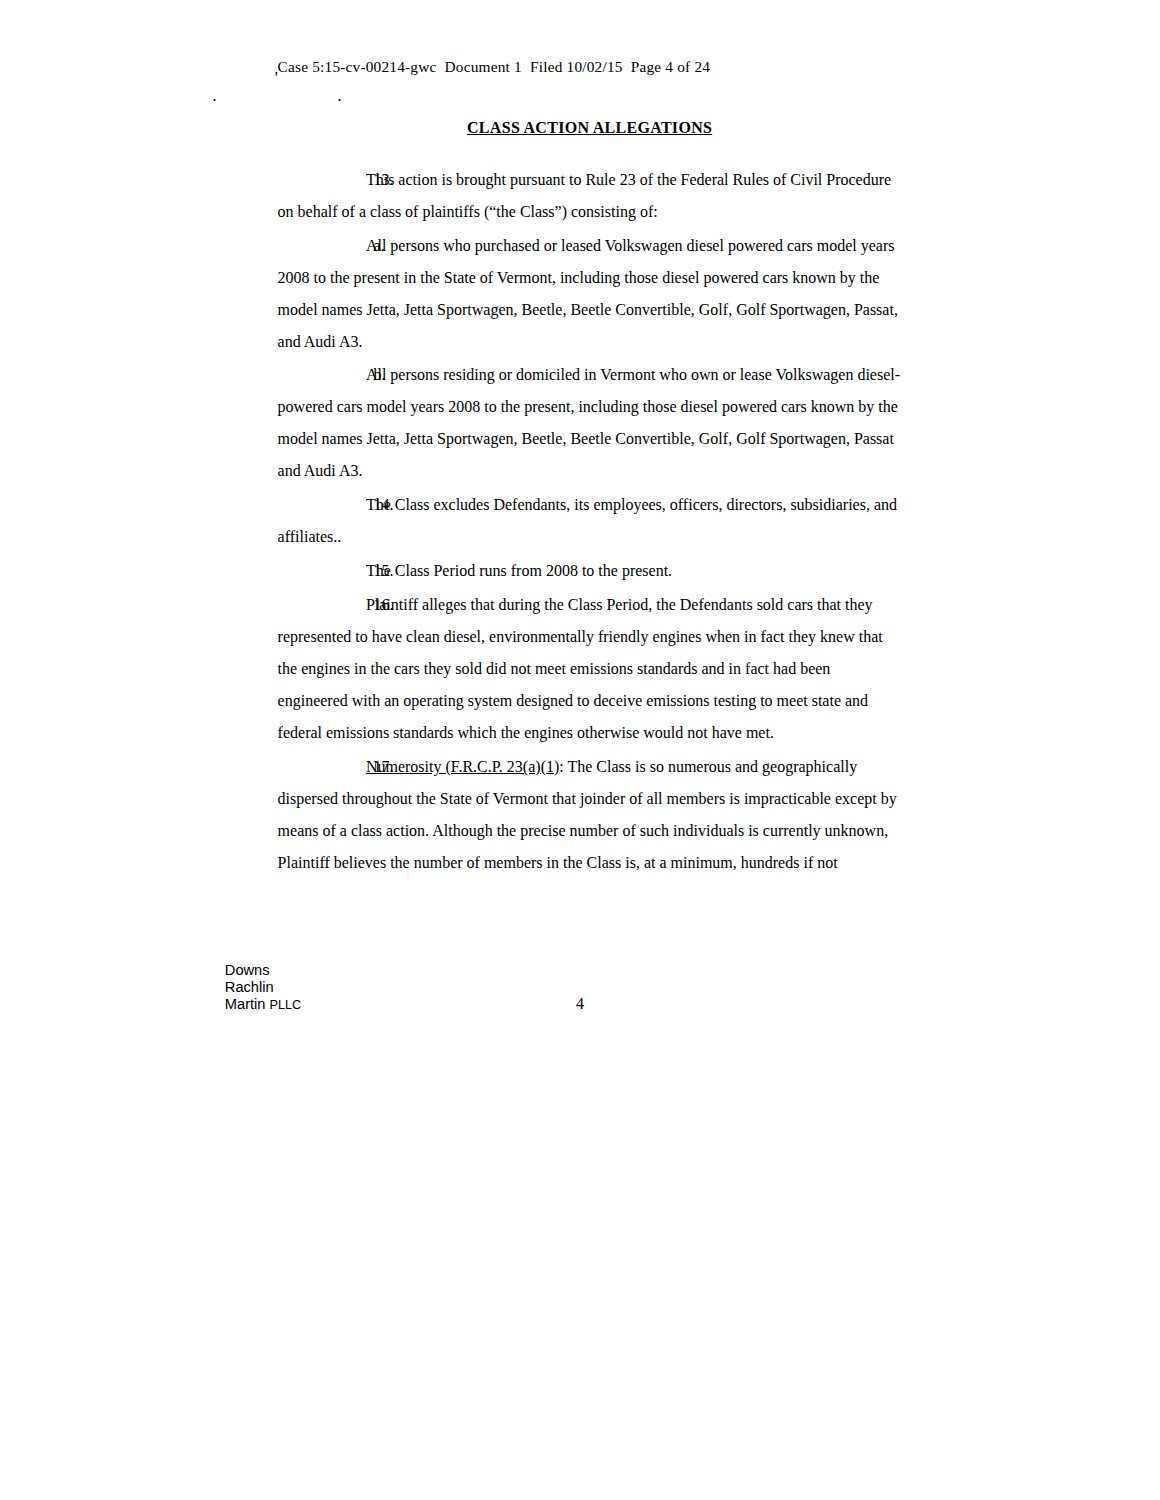'
. .
Case 5:15-cv-00214-gwc Document 1 Filed 10/02/15 Page 4 of 24
CLASS ACTION ALLEGATIONS
13. This action is brought pursuant to Rule 23 of the Federal Rules of Civil Procedure on behalf of a class of plaintiffs (“the Class”) consisting of:
a. All persons who purchased or leased Volkswagen diesel powered cars model years 2008 to the present in the State of Vermont, including those diesel powered cars known by the model names Jetta, Jetta Sportwagen, Beetle, Beetle Convertible, Golf, Golf Sportwagen, Passat, and Audi A3.
b. All persons residing or domiciled in Vermont who own or lease Volkswagen diesel-powered cars model years 2008 to the present, including those diesel powered cars known by the model names Jetta, Jetta Sportwagen, Beetle, Beetle Convertible, Golf, Golf Sportwagen, Passat and Audi A3.
14. The Class excludes Defendants, its employees, officers, directors, subsidiaries, and affiliates..
15. The Class Period runs from 2008 to the present.
16. Plaintiff alleges that during the Class Period, the Defendants sold cars that they represented to have clean diesel, environmentally friendly engines when in fact they knew that the engines in the cars they sold did not meet emissions standards and in fact had been engineered with an operating system designed to deceive emissions testing to meet state and federal emissions standards which the engines otherwise would not have met.
17. Numerosity (F.R.C.P. 23(a)(1): The Class is so numerous and geographically dispersed throughout the State of Vermont that joinder of all members is impracticable except by means of a class action. Although the precise number of such individuals is currently unknown, Plaintiff believes the number of members in the Class is, at a minimum, hundreds if not
Downs
Rachlin
Martin PLLC
4